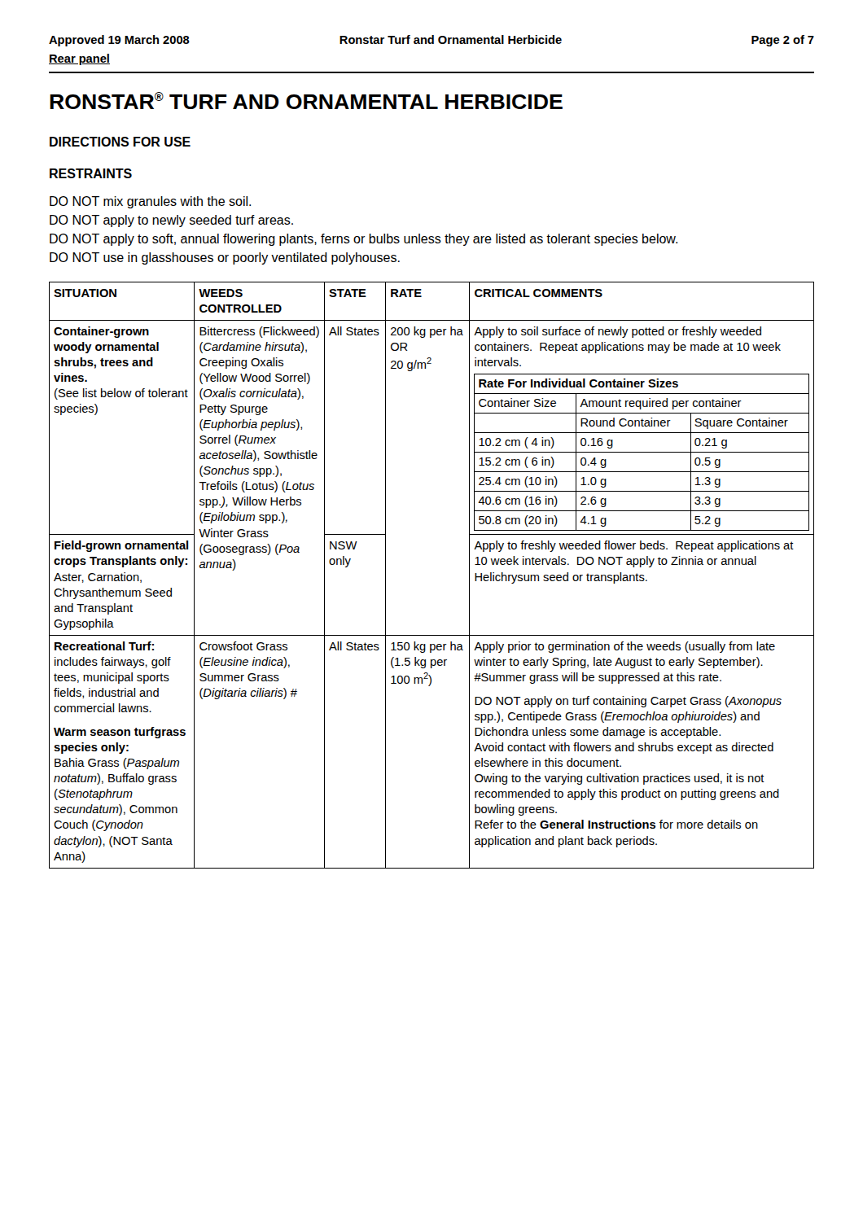Approved 19 March 2008
Ronstar Turf and Ornamental Herbicide
Page 2 of 7
Rear panel
RONSTAR® TURF AND ORNAMENTAL HERBICIDE
DIRECTIONS FOR USE
RESTRAINTS
DO NOT mix granules with the soil.
DO NOT apply to newly seeded turf areas.
DO NOT apply to soft, annual flowering plants, ferns or bulbs unless they are listed as tolerant species below.
DO NOT use in glasshouses or poorly ventilated polyhouses.
| SITUATION | WEEDS CONTROLLED | STATE | RATE | CRITICAL COMMENTS |
| --- | --- | --- | --- | --- |
| Container-grown woody ornamental shrubs, trees and vines. (See list below of tolerant species) | Bittercress (Flickweed) ( Cardamine hirsuta ), Creeping Oxalis (Yellow Wood Sorrel) ( Oxalis corniculata ), Petty Spurge ( Euphorbia peplus ), Sorrel ( Rumex acetosella ), Sowthistle ( Sonchus spp.), Trefoils (Lotus) ( Lotus spp. ), Willow Herbs ( Epilobium spp.) , Winter Grass (Goosegrass) ( Poa annua ) | All States | 200 kg per ha OR 20 g/m 2 | Apply to soil surface of newly potted or freshly weeded containers. Repeat applications may be made at 10 week intervals. / Rate For Individual Container Sizes / / Container Size / Amount required per container / / / Round Container / Square Container / / 10.2 cm ( 4 in) / 0.16 g / 0.21 g / / 15.2 cm ( 6 in) / 0.4 g / 0.5 g / / 25.4 cm (10 in) / 1.0 g / 1.3 g / / 40.6 cm (16 in) / 2.6 g / 3.3 g / / 50.8 cm (20 in) / 4.1 g / 5.2 g / |
| Field-grown ornamental crops Transplants only: Aster, Carnation, Chrysanthemum Seed and Transplant Gypsophila | NSW only | Apply to freshly weeded flower beds. Repeat applications at 10 week intervals. DO NOT apply to Zinnia or annual Helichrysum seed or transplants. |
| Recreational Turf: includes fairways, golf tees, municipal sports fields, industrial and commercial lawns. Warm season turfgrass species only: Bahia Grass ( Paspalum notatum ), Buffalo grass ( Stenotaphrum secundatum ), Common Couch ( Cynodon dactylon ), (NOT Santa Anna) | Crowsfoot Grass ( Eleusine indica ), Summer Grass ( Digitaria ciliaris ) # | All States | 150 kg per ha (1.5 kg per 100 m 2 ) | Apply prior to germination of the weeds (usually from late winter to early Spring, late August to early September). #Summer grass will be suppressed at this rate. DO NOT apply on turf containing Carpet Grass ( Axonopus spp.), Centipede Grass ( Eremochloa ophiuroides ) and Dichondra unless some damage is acceptable. Avoid contact with flowers and shrubs except as directed elsewhere in this document. Owing to the varying cultivation practices used, it is not recommended to apply this product on putting greens and bowling greens. Refer to the General Instructions for more details on application and plant back periods. |